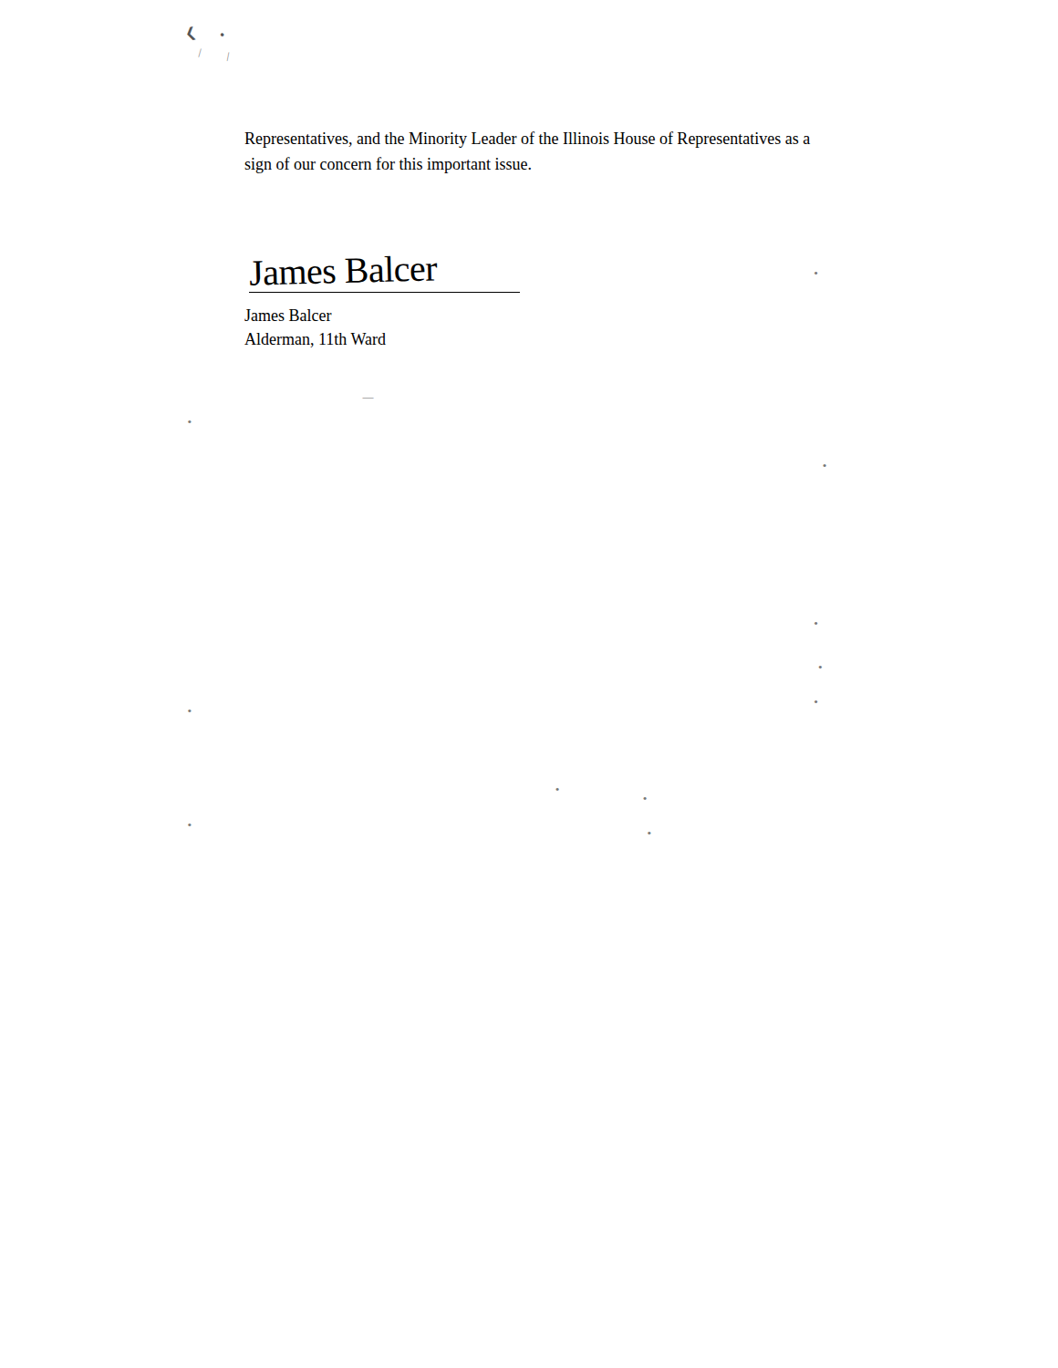❮ • ∕ ∕
Representatives, and the Minority Leader of the Illinois House of Representatives as a sign of our concern for this important issue.
James Balcer
James Balcer
Alderman, 11th Ward
—
• • • • • • • • • • •